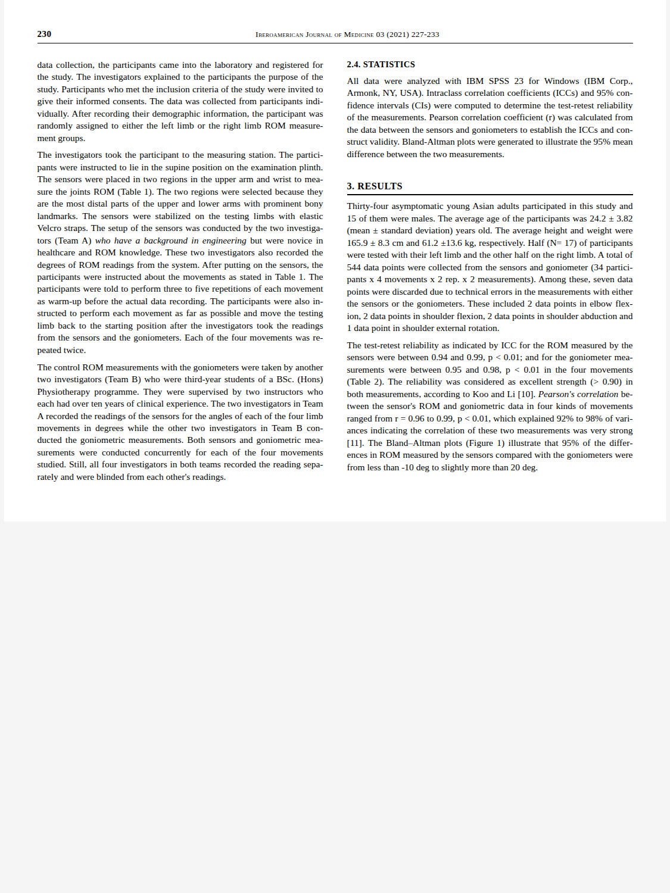230 Iberoamerican Journal of Medicine 03 (2021) 227-233
data collection, the participants came into the laboratory and registered for the study. The investigators explained to the participants the purpose of the study. Participants who met the inclusion criteria of the study were invited to give their informed consents. The data was collected from participants individually. After recording their demographic information, the participant was randomly assigned to either the left limb or the right limb ROM measurement groups.
The investigators took the participant to the measuring station. The participants were instructed to lie in the supine position on the examination plinth. The sensors were placed in two regions in the upper arm and wrist to measure the joints ROM (Table 1). The two regions were selected because they are the most distal parts of the upper and lower arms with prominent bony landmarks. The sensors were stabilized on the testing limbs with elastic Velcro straps. The setup of the sensors was conducted by the two investigators (Team A) who have a background in engineering but were novice in healthcare and ROM knowledge. These two investigators also recorded the degrees of ROM readings from the system. After putting on the sensors, the participants were instructed about the movements as stated in Table 1. The participants were told to perform three to five repetitions of each movement as warm-up before the actual data recording. The participants were also instructed to perform each movement as far as possible and move the testing limb back to the starting position after the investigators took the readings from the sensors and the goniometers. Each of the four movements was repeated twice.
The control ROM measurements with the goniometers were taken by another two investigators (Team B) who were third-year students of a BSc. (Hons) Physiotherapy programme. They were supervised by two instructors who each had over ten years of clinical experience. The two investigators in Team A recorded the readings of the sensors for the angles of each of the four limb movements in degrees while the other two investigators in Team B conducted the goniometric measurements. Both sensors and goniometric measurements were conducted concurrently for each of the four movements studied. Still, all four investigators in both teams recorded the reading separately and were blinded from each other's readings.
2.4. STATISTICS
All data were analyzed with IBM SPSS 23 for Windows (IBM Corp., Armonk, NY, USA). Intraclass correlation coefficients (ICCs) and 95% confidence intervals (CIs) were computed to determine the test-retest reliability of the measurements. Pearson correlation coefficient (r) was calculated from the data between the sensors and goniometers to establish the ICCs and construct validity. Bland-Altman plots were generated to illustrate the 95% mean difference between the two measurements.
3. RESULTS
Thirty-four asymptomatic young Asian adults participated in this study and 15 of them were males. The average age of the participants was 24.2 ± 3.82 (mean ± standard deviation) years old. The average height and weight were 165.9 ± 8.3 cm and 61.2 ±13.6 kg, respectively. Half (N= 17) of participants were tested with their left limb and the other half on the right limb. A total of 544 data points were collected from the sensors and goniometer (34 participants x 4 movements x 2 rep. x 2 measurements). Among these, seven data points were discarded due to technical errors in the measurements with either the sensors or the goniometers. These included 2 data points in elbow flexion, 2 data points in shoulder flexion, 2 data points in shoulder abduction and 1 data point in shoulder external rotation.
The test-retest reliability as indicated by ICC for the ROM measured by the sensors were between 0.94 and 0.99, p < 0.01; and for the goniometer measurements were between 0.95 and 0.98, p < 0.01 in the four movements (Table 2). The reliability was considered as excellent strength (> 0.90) in both measurements, according to Koo and Li [10]. Pearson's correlation between the sensor's ROM and goniometric data in four kinds of movements ranged from r = 0.96 to 0.99, p < 0.01, which explained 92% to 98% of variances indicating the correlation of these two measurements was very strong [11]. The Bland–Altman plots (Figure 1) illustrate that 95% of the differences in ROM measured by the sensors compared with the goniometers were from less than -10 deg to slightly more than 20 deg.